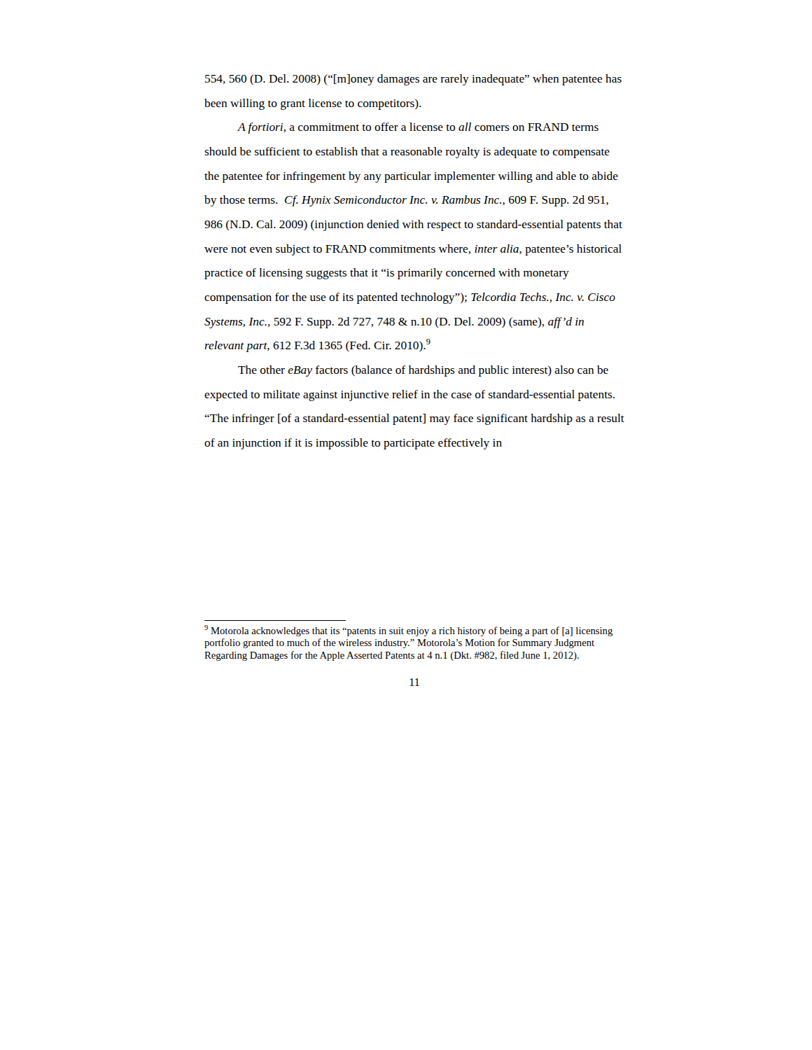554, 560 (D. Del. 2008) (“[m]oney damages are rarely inadequate” when patentee has been willing to grant license to competitors).
A fortiori, a commitment to offer a license to all comers on FRAND terms should be sufficient to establish that a reasonable royalty is adequate to compensate the patentee for infringement by any particular implementer willing and able to abide by those terms. Cf. Hynix Semiconductor Inc. v. Rambus Inc., 609 F. Supp. 2d 951, 986 (N.D. Cal. 2009) (injunction denied with respect to standard-essential patents that were not even subject to FRAND commitments where, inter alia, patentee’s historical practice of licensing suggests that it “is primarily concerned with monetary compensation for the use of its patented technology”); Telcordia Techs., Inc. v. Cisco Systems, Inc., 592 F. Supp. 2d 727, 748 & n.10 (D. Del. 2009) (same), aff’d in relevant part, 612 F.3d 1365 (Fed. Cir. 2010).9
The other eBay factors (balance of hardships and public interest) also can be expected to militate against injunctive relief in the case of standard-essential patents. “The infringer [of a standard-essential patent] may face significant hardship as a result of an injunction if it is impossible to participate effectively in
9 Motorola acknowledges that its “patents in suit enjoy a rich history of being a part of [a] licensing portfolio granted to much of the wireless industry.” Motorola’s Motion for Summary Judgment Regarding Damages for the Apple Asserted Patents at 4 n.1 (Dkt. #982, filed June 1, 2012).
11